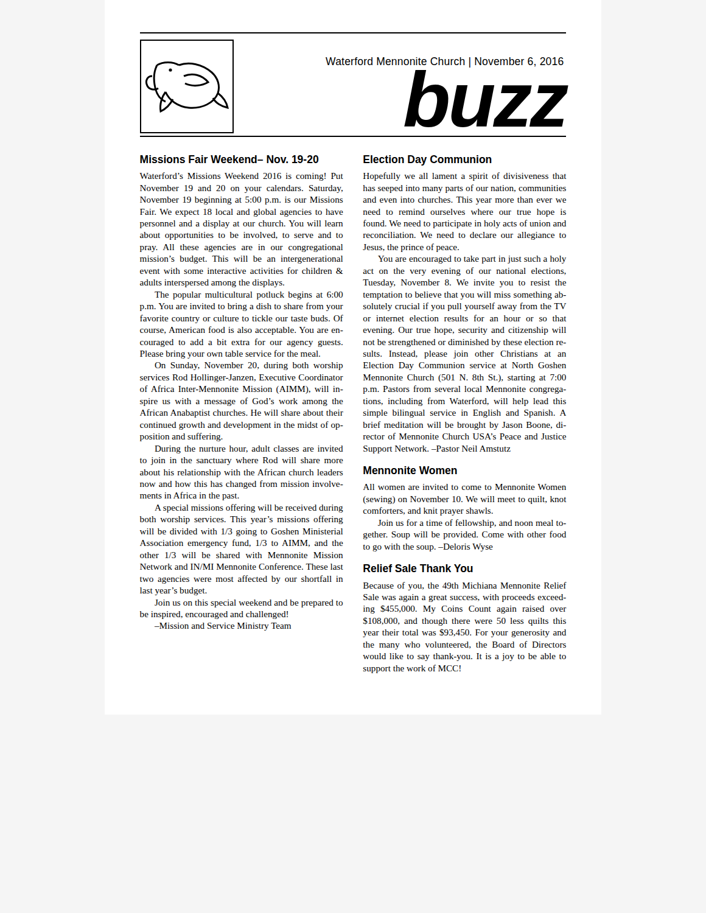Waterford Mennonite Church | November 6, 2016
buzz
Missions Fair Weekend– Nov. 19-20
Waterford’s Missions Weekend 2016 is coming! Put November 19 and 20 on your calendars. Saturday, November 19 beginning at 5:00 p.m. is our Missions Fair. We expect 18 local and global agencies to have personnel and a display at our church. You will learn about opportunities to be involved, to serve and to pray. All these agencies are in our congregational mission’s budget. This will be an intergenerational event with some interactive activities for children & adults interspersed among the displays.
The popular multicultural potluck begins at 6:00 p.m. You are invited to bring a dish to share from your favorite country or culture to tickle our taste buds. Of course, American food is also acceptable. You are encouraged to add a bit extra for our agency guests. Please bring your own table service for the meal.
On Sunday, November 20, during both worship services Rod Hollinger-Janzen, Executive Coordinator of Africa Inter-Mennonite Mission (AIMM), will inspire us with a message of God’s work among the African Anabaptist churches. He will share about their continued growth and development in the midst of opposition and suffering.
During the nurture hour, adult classes are invited to join in the sanctuary where Rod will share more about his relationship with the African church leaders now and how this has changed from mission involvements in Africa in the past.
A special missions offering will be received during both worship services. This year’s missions offering will be divided with 1/3 going to Goshen Ministerial Association emergency fund, 1/3 to AIMM, and the other 1/3 will be shared with Mennonite Mission Network and IN/MI Mennonite Conference. These last two agencies were most affected by our shortfall in last year’s budget.
Join us on this special weekend and be prepared to be inspired, encouraged and challenged!
–Mission and Service Ministry Team
Election Day Communion
Hopefully we all lament a spirit of divisiveness that has seeped into many parts of our nation, communities and even into churches. This year more than ever we need to remind ourselves where our true hope is found. We need to participate in holy acts of union and reconciliation. We need to declare our allegiance to Jesus, the prince of peace.
You are encouraged to take part in just such a holy act on the very evening of our national elections, Tuesday, November 8. We invite you to resist the temptation to believe that you will miss something absolutely crucial if you pull yourself away from the TV or internet election results for an hour or so that evening. Our true hope, security and citizenship will not be strengthened or diminished by these election results. Instead, please join other Christians at an Election Day Communion service at North Goshen Mennonite Church (501 N. 8th St.), starting at 7:00 p.m. Pastors from several local Mennonite congregations, including from Waterford, will help lead this simple bilingual service in English and Spanish. A brief meditation will be brought by Jason Boone, director of Mennonite Church USA’s Peace and Justice Support Network. –Pastor Neil Amstutz
Mennonite Women
All women are invited to come to Mennonite Women (sewing) on November 10. We will meet to quilt, knot comforters, and knit prayer shawls.
Join us for a time of fellowship, and noon meal together. Soup will be provided. Come with other food to go with the soup. –Deloris Wyse
Relief Sale Thank You
Because of you, the 49th Michiana Mennonite Relief Sale was again a great success, with proceeds exceeding $455,000. My Coins Count again raised over $108,000, and though there were 50 less quilts this year their total was $93,450. For your generosity and the many who volunteered, the Board of Directors would like to say thank-you. It is a joy to be able to support the work of MCC!